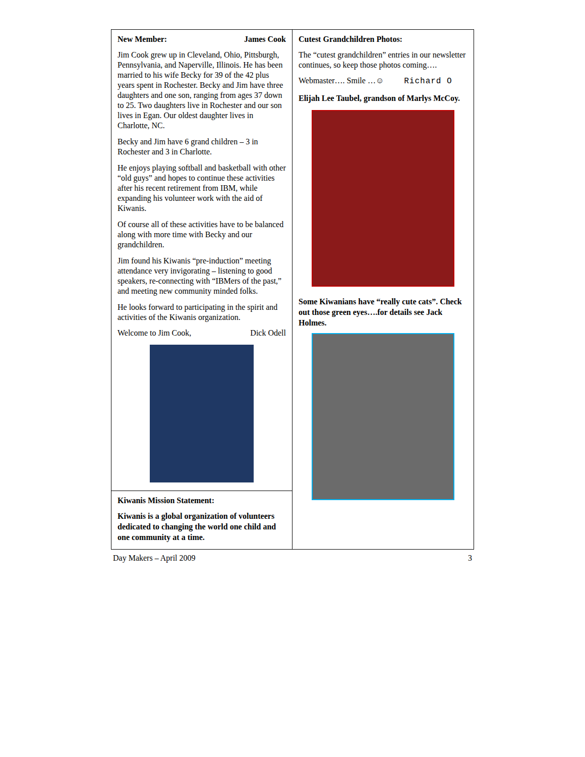New Member: James Cook
Jim Cook grew up in Cleveland, Ohio, Pittsburgh, Pennsylvania, and Naperville, Illinois. He has been married to his wife Becky for 39 of the 42 plus years spent in Rochester. Becky and Jim have three daughters and one son, ranging from ages 37 down to 25. Two daughters live in Rochester and our son lives in Egan. Our oldest daughter lives in Charlotte, NC.
Becky and Jim have 6 grand children – 3 in Rochester and 3 in Charlotte.
He enjoys playing softball and basketball with other “old guys” and hopes to continue these activities after his recent retirement from IBM, while expanding his volunteer work with the aid of Kiwanis.
Of course all of these activities have to be balanced along with more time with Becky and our grandchildren.
Jim found his Kiwanis “pre-induction” meeting attendance very invigorating – listening to good speakers, re-connecting with “IBMers of the past,” and meeting new community minded folks.
He looks forward to participating in the spirit and activities of the Kiwanis organization.
Welcome to Jim Cook, Dick Odell
Kiwanis Mission Statement:
Kiwanis is a global organization of volunteers dedicated to changing the world one child and one community at a time.
Cutest Grandchildren Photos:
The “cutest grandchildren” entries in our newsletter continues, so keep those photos coming….
Webmaster…. Smile …☺ Richard O
Elijah Lee Taubel, grandson of Marlys McCoy.
Some Kiwanians have “really cute cats”. Check out those green eyes….for details see Jack Holmes.
Day Makers – April 2009
3